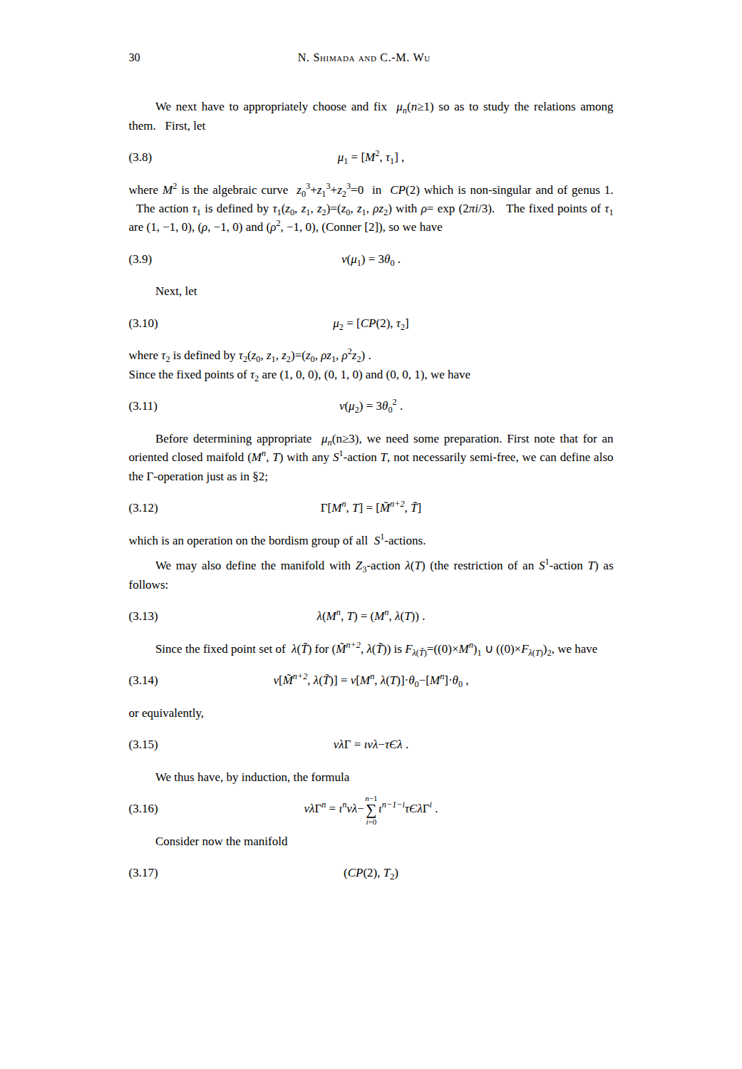30
N. Shimada and C.-M. Wu
We next have to appropriately choose and fix μn(n≥1) so as to study the relations among them. First, let
(3.8)
μ1 = [M2, τ1] ,
where M2 is the algebraic curve z03+z13+z23=0 in CP(2) which is non-singular and of genus 1. The action τ1 is defined by τ1(z0, z1, z2)=(z0, z1, ρz2) with ρ= exp (2πi/3). The fixed points of τ1 are (1, −1, 0), (ρ, −1, 0) and (ρ2, −1, 0), (Conner [2]), so we have
(3.9)
ν(μ1) = 3θ0 .
Next, let
(3.10)
μ2 = [CP(2), τ2]
where τ2 is defined by τ2(z0, z1, z2)=(z0, ρz1, ρ2z2) .
Since the fixed points of τ2 are (1, 0, 0), (0, 1, 0) and (0, 0, 1), we have
(3.11)
ν(μ2) = 3θ02 .
Before determining appropriate μn(n≥3), we need some preparation. First note that for an oriented closed maifold (Mn, T) with any S1-action T, not necessarily semi-free, we can define also the Γ-operation just as in §2;
(3.12)
Γ[Mn, T] = [M̃n+2, T̃]
which is an operation on the bordism group of all S1-actions.
We may also define the manifold with Z3-action λ(T) (the restriction of an S1-action T) as follows:
(3.13)
λ(Mn, T) = (Mn, λ(T)) .
Since the fixed point set of λ(T̃) for (M̃n+2, λ(T̃)) is Fλ(T̃)=((0)×Mn)1 ∪ ((0)×Fλ(T))2, we have
(3.14)
ν[M̃n+2, λ(T̃)] = ν[Mn, λ(T)]·θ0−[Mn]·θ0 ,
or equivalently,
(3.15)
νλ Γ = ινλ−τЄλ .
We thus have, by induction, the formula
(3.16)
νλ Γn = ιnνλ−n−1∑i=0 ιn−1−iτЄλ Γi .
Consider now the manifold
(3.17)
(CP(2), T2)